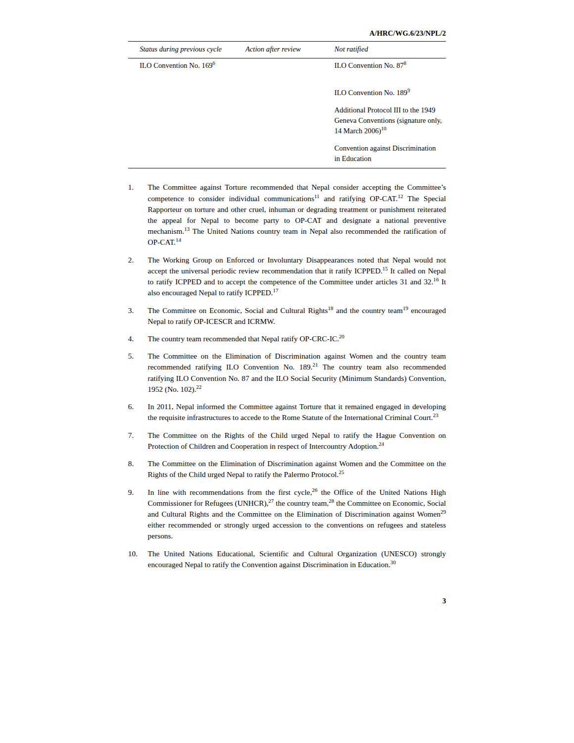A/HRC/WG.6/23/NPL/2
| Status during previous cycle | Action after review | Not ratified |
| --- | --- | --- |
| ILO Convention No. 169 6 | | ILO Convention No. 87 8 |
| | | ILO Convention No. 189 9 Additional Protocol III to the 1949 Geneva Conventions (signature only, 14 March 2006) 10 Convention against Discrimination in Education |
1. The Committee against Torture recommended that Nepal consider accepting the Committee’s competence to consider individual communications11 and ratifying OP-CAT.12 The Special Rapporteur on torture and other cruel, inhuman or degrading treatment or punishment reiterated the appeal for Nepal to become party to OP-CAT and designate a national preventive mechanism.13 The United Nations country team in Nepal also recommended the ratification of OP-CAT.14
2. The Working Group on Enforced or Involuntary Disappearances noted that Nepal would not accept the universal periodic review recommendation that it ratify ICPPED.15 It called on Nepal to ratify ICPPED and to accept the competence of the Committee under articles 31 and 32.16 It also encouraged Nepal to ratify ICPPED.17
3. The Committee on Economic, Social and Cultural Rights18 and the country team19 encouraged Nepal to ratify OP-ICESCR and ICRMW.
4. The country team recommended that Nepal ratify OP-CRC-IC.20
5. The Committee on the Elimination of Discrimination against Women and the country team recommended ratifying ILO Convention No. 189.21 The country team also recommended ratifying ILO Convention No. 87 and the ILO Social Security (Minimum Standards) Convention, 1952 (No. 102).22
6. In 2011, Nepal informed the Committee against Torture that it remained engaged in developing the requisite infrastructures to accede to the Rome Statute of the International Criminal Court.23
7. The Committee on the Rights of the Child urged Nepal to ratify the Hague Convention on Protection of Children and Cooperation in respect of Intercountry Adoption.24
8. The Committee on the Elimination of Discrimination against Women and the Committee on the Rights of the Child urged Nepal to ratify the Palermo Protocol.25
9. In line with recommendations from the first cycle,26 the Office of the United Nations High Commissioner for Refugees (UNHCR),27 the country team,28 the Committee on Economic, Social and Cultural Rights and the Committee on the Elimination of Discrimination against Women29 either recommended or strongly urged accession to the conventions on refugees and stateless persons.
10. The United Nations Educational, Scientific and Cultural Organization (UNESCO) strongly encouraged Nepal to ratify the Convention against Discrimination in Education.30
3